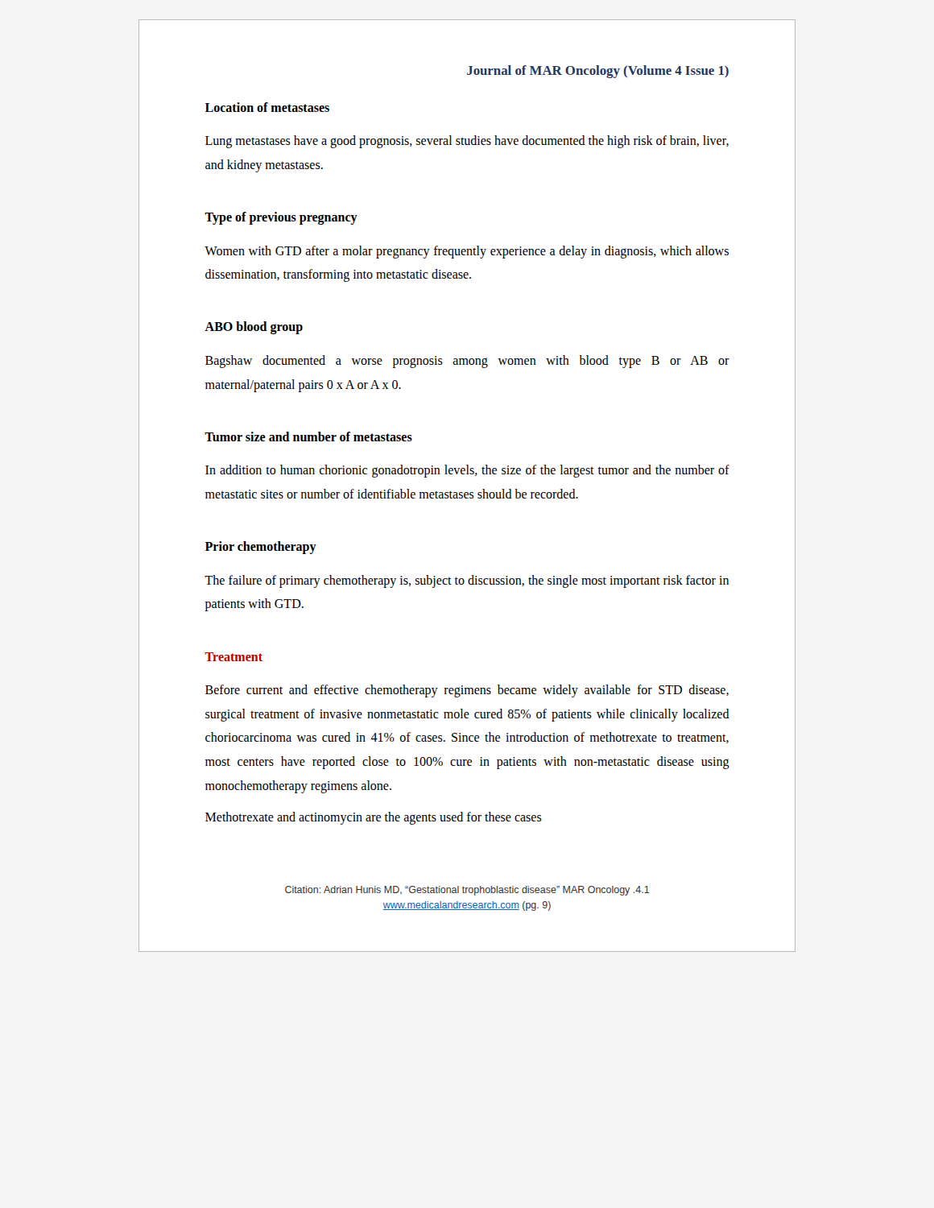Journal of MAR Oncology (Volume 4 Issue 1)
Location of metastases
Lung metastases have a good prognosis, several studies have documented the high risk of brain, liver, and kidney metastases.
Type of previous pregnancy
Women with GTD after a molar pregnancy frequently experience a delay in diagnosis, which allows dissemination, transforming into metastatic disease.
ABO blood group
Bagshaw documented a worse prognosis among women with blood type B or AB or maternal/paternal pairs 0 x A or A x 0.
Tumor size and number of metastases
In addition to human chorionic gonadotropin levels, the size of the largest tumor and the number of metastatic sites or number of identifiable metastases should be recorded.
Prior chemotherapy
The failure of primary chemotherapy is, subject to discussion, the single most important risk factor in patients with GTD.
Treatment
Before current and effective chemotherapy regimens became widely available for STD disease, surgical treatment of invasive nonmetastatic mole cured 85% of patients while clinically localized choriocarcinoma was cured in 41% of cases. Since the introduction of methotrexate to treatment, most centers have reported close to 100% cure in patients with non-metastatic disease using monochemotherapy regimens alone.
Methotrexate and actinomycin are the agents used for these cases
Citation: Adrian Hunis MD, “Gestational trophoblastic disease” MAR Oncology .4.1
www.medicalandresearch.com (pg. 9)